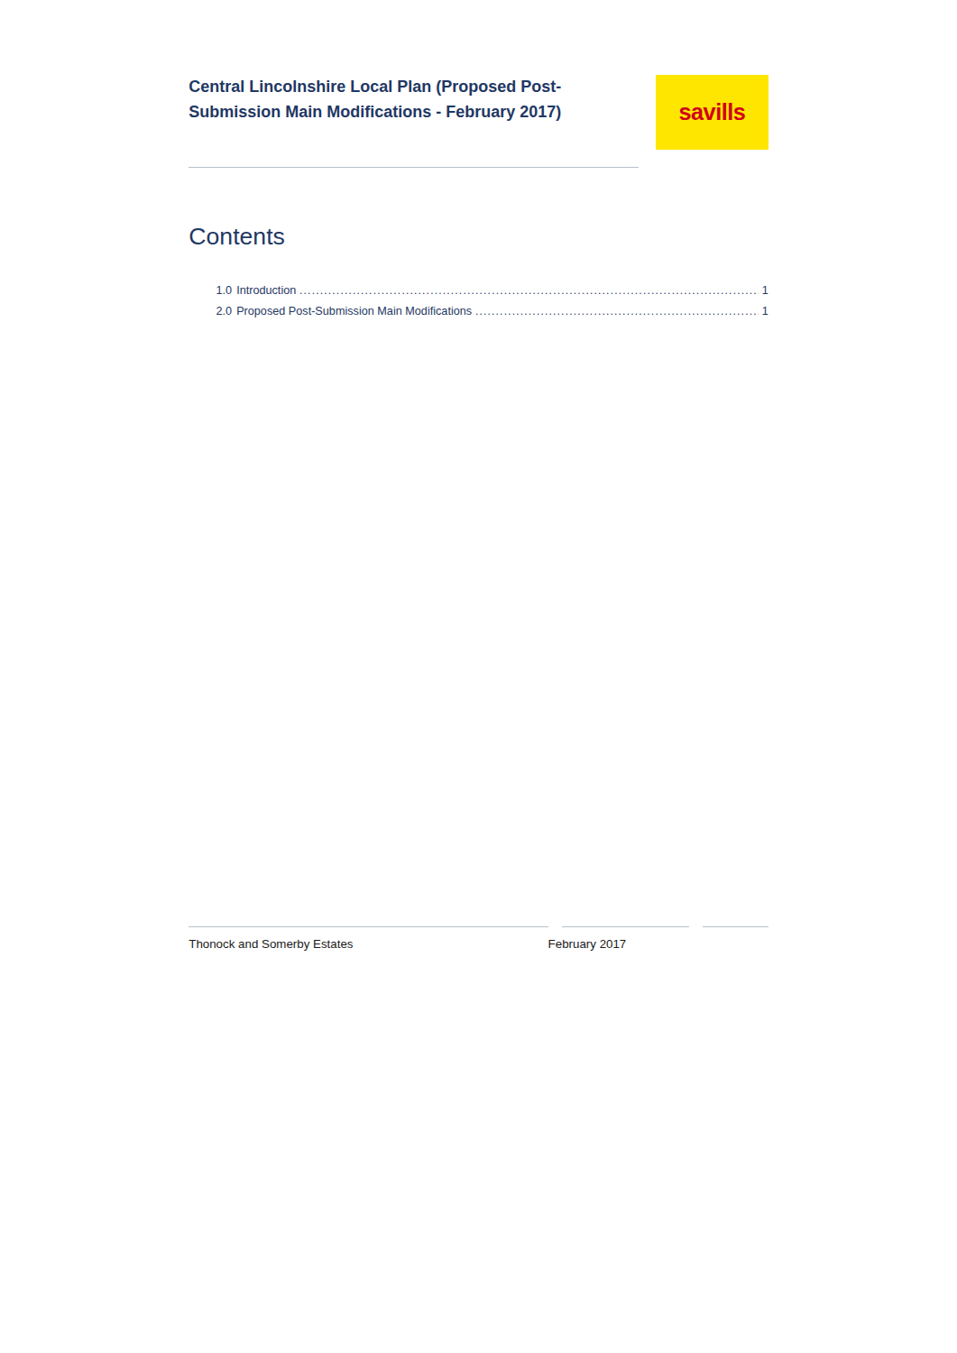Central Lincolnshire Local Plan (Proposed Post-Submission Main Modifications - February 2017)
savills
Contents
1.0 Introduction .................................................................................................................................................. 1
2.0 Proposed Post-Submission Main Modifications ............................................................................................. 1
Thonock and Somerby Estates
February 2017